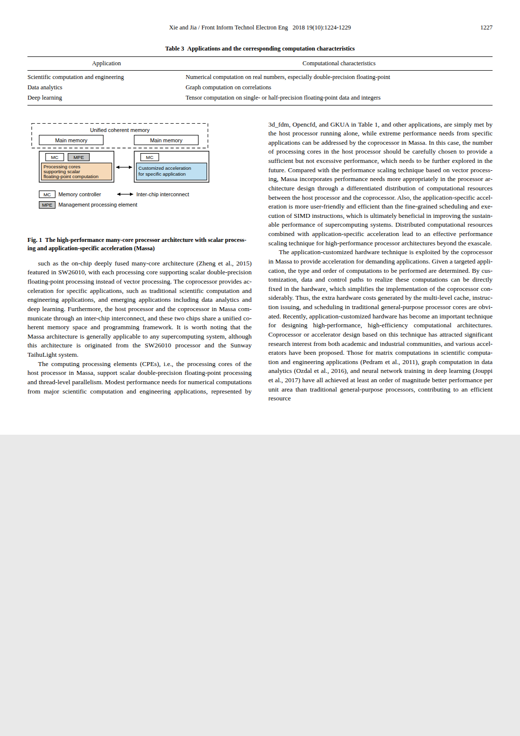Xie and Jia / Front Inform Technol Electron Eng 2018 19(10):1224-1229 1227
Table 3 Applications and the corresponding computation characteristics
| Application | Computational characteristics |
| --- | --- |
| Scientific computation and engineering | Numerical computation on real numbers, especially double-precision floating-point |
| Data analytics | Graph computation on correlations |
| Deep learning | Tensor computation on single- or half-precision floating-point data and integers |
Unified coherent memory Main memory Main memory MC MPE Processing cores supporting scalar floating-point computation MC Customized acceleration for specific application MC Memory controller Inter-chip interconnect MPE Management processing element
Fig. 1 The high-performance many-core processor architecture with scalar processing and application-specific acceleration (Massa)
such as the on-chip deeply fused many-core architecture (Zheng et al., 2015) featured in SW26010, with each processing core supporting scalar double-precision floating-point processing instead of vector processing. The coprocessor provides acceleration for specific applications, such as traditional scientific computation and engineering applications, and emerging applications including data analytics and deep learning. Furthermore, the host processor and the coprocessor in Massa communicate through an inter-chip interconnect, and these two chips share a unified coherent memory space and programming framework. It is worth noting that the Massa architecture is generally applicable to any supercomputing system, although this architecture is originated from the SW26010 processor and the Sunway TaihuLight system.
The computing processing elements (CPEs), i.e., the processing cores of the host processor in Massa, support scalar double-precision floating-point processing and thread-level parallelism. Modest performance needs for numerical computations from major scientific computation and engineering applications, represented by 3d_fdm, Opencfd, and GKUA in Table 1, and other applications, are simply met by the host processor running alone, while extreme performance needs from specific applications can be addressed by the coprocessor in Massa. In this case, the number of processing cores in the host processor should be carefully chosen to provide a sufficient but not excessive performance, which needs to be further explored in the future. Compared with the performance scaling technique based on vector processing, Massa incorporates performance needs more appropriately in the processor architecture design through a differentiated distribution of computational resources between the host processor and the coprocessor. Also, the application-specific acceleration is more user-friendly and efficient than the fine-grained scheduling and execution of SIMD instructions, which is ultimately beneficial in improving the sustainable performance of supercomputing systems. Distributed computational resources combined with application-specific acceleration lead to an effective performance scaling technique for high-performance processor architectures beyond the exascale.
The application-customized hardware technique is exploited by the coprocessor in Massa to provide acceleration for demanding applications. Given a targeted application, the type and order of computations to be performed are determined. By customization, data and control paths to realize these computations can be directly fixed in the hardware, which simplifies the implementation of the coprocessor considerably. Thus, the extra hardware costs generated by the multi-level cache, instruction issuing, and scheduling in traditional general-purpose processor cores are obviated. Recently, application-customized hardware has become an important technique for designing high-performance, high-efficiency computational architectures. Coprocessor or accelerator design based on this technique has attracted significant research interest from both academic and industrial communities, and various accelerators have been proposed. Those for matrix computations in scientific computation and engineering applications (Pedram et al., 2011), graph computation in data analytics (Ozdal et al., 2016), and neural network training in deep learning (Jouppi et al., 2017) have all achieved at least an order of magnitude better performance per unit area than traditional general-purpose processors, contributing to an efficient resource